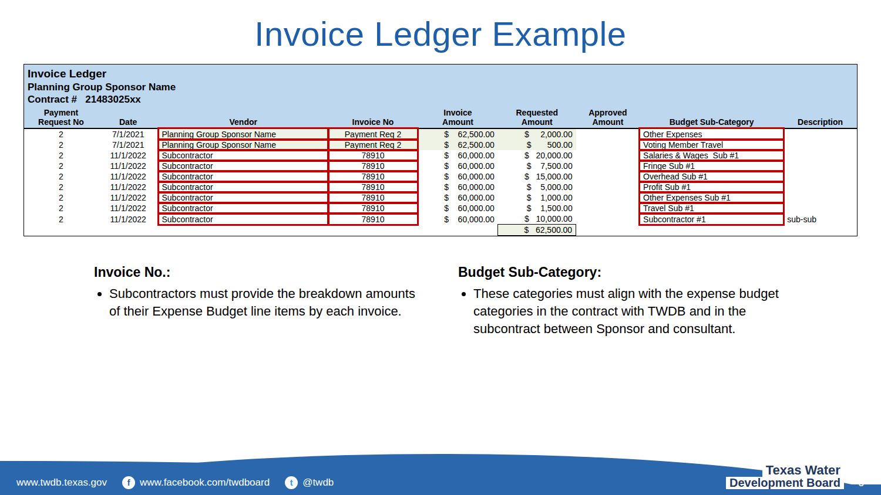Invoice Ledger Example
Invoice Ledger
Planning Group Sponsor Name
Contract # 21483025xx
| Payment Request No | Date | Vendor | Invoice No | Invoice Amount | Requested Amount | Approved Amount | Budget Sub-Category | Description |
| --- | --- | --- | --- | --- | --- | --- | --- | --- |
| 2 | 7/1/2021 | Planning Group Sponsor Name | Payment Req 2 | $ 62,500.00 | $ 2,000.00 | | Other Expenses | |
| 2 | 7/1/2021 | Planning Group Sponsor Name | Payment Req 2 | $ 62,500.00 | $ 500.00 | | Voting Member Travel | |
| 2 | 11/1/2022 | Subcontractor | 78910 | $ 60,000.00 | $ 20,000.00 | | Salaries & Wages Sub #1 | |
| 2 | 11/1/2022 | Subcontractor | 78910 | $ 60,000.00 | $ 7,500.00 | | Fringe Sub #1 | |
| 2 | 11/1/2022 | Subcontractor | 78910 | $ 60,000.00 | $ 15,000.00 | | Overhead Sub #1 | |
| 2 | 11/1/2022 | Subcontractor | 78910 | $ 60,000.00 | $ 5,000.00 | | Profit Sub #1 | |
| 2 | 11/1/2022 | Subcontractor | 78910 | $ 60,000.00 | $ 1,000.00 | | Other Expenses Sub #1 | |
| 2 | 11/1/2022 | Subcontractor | 78910 | $ 60,000.00 | $ 1,500.00 | | Travel Sub #1 | |
| 2 | 11/1/2022 | Subcontractor | 78910 | $ 60,000.00 | $ 10,000.00 | | Subcontractor #1 | sub-sub |
| | $ 62,500.00 | |
Invoice No.:
Subcontractors must provide the breakdown amounts of their Expense Budget line items by each invoice.
Budget Sub-Category:
These categories must align with the expense budget categories in the contract with TWDB and in the subcontract between Sponsor and consultant.
www.twdb.texas.gov fwww.facebook.com/twdboard t@twdb
Texas Water
Development Board
9